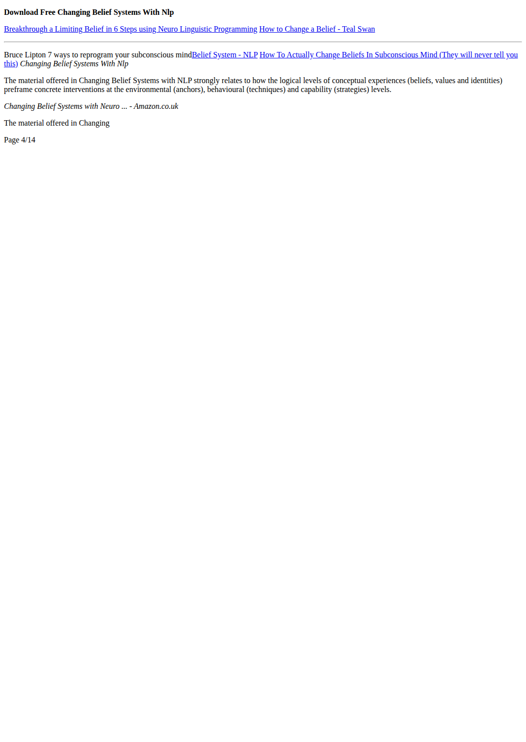Download Free Changing Belief Systems With Nlp
Breakthrough a Limiting Belief in 6 Steps using Neuro Linguistic Programming How to Change a Belief - Teal Swan
Bruce Lipton 7 ways to reprogram your subconscious mindBelief System - NLP How To Actually Change Beliefs In Subconscious Mind (They will never tell you this) Changing Belief Systems With Nlp
The material offered in Changing Belief Systems with NLP strongly relates to how the logical levels of conceptual experiences (beliefs, values and identities) preframe concrete interventions at the environmental (anchors), behavioural (techniques) and capability (strategies) levels.
Changing Belief Systems with Neuro ... - Amazon.co.uk
The material offered in Changing
Page 4/14